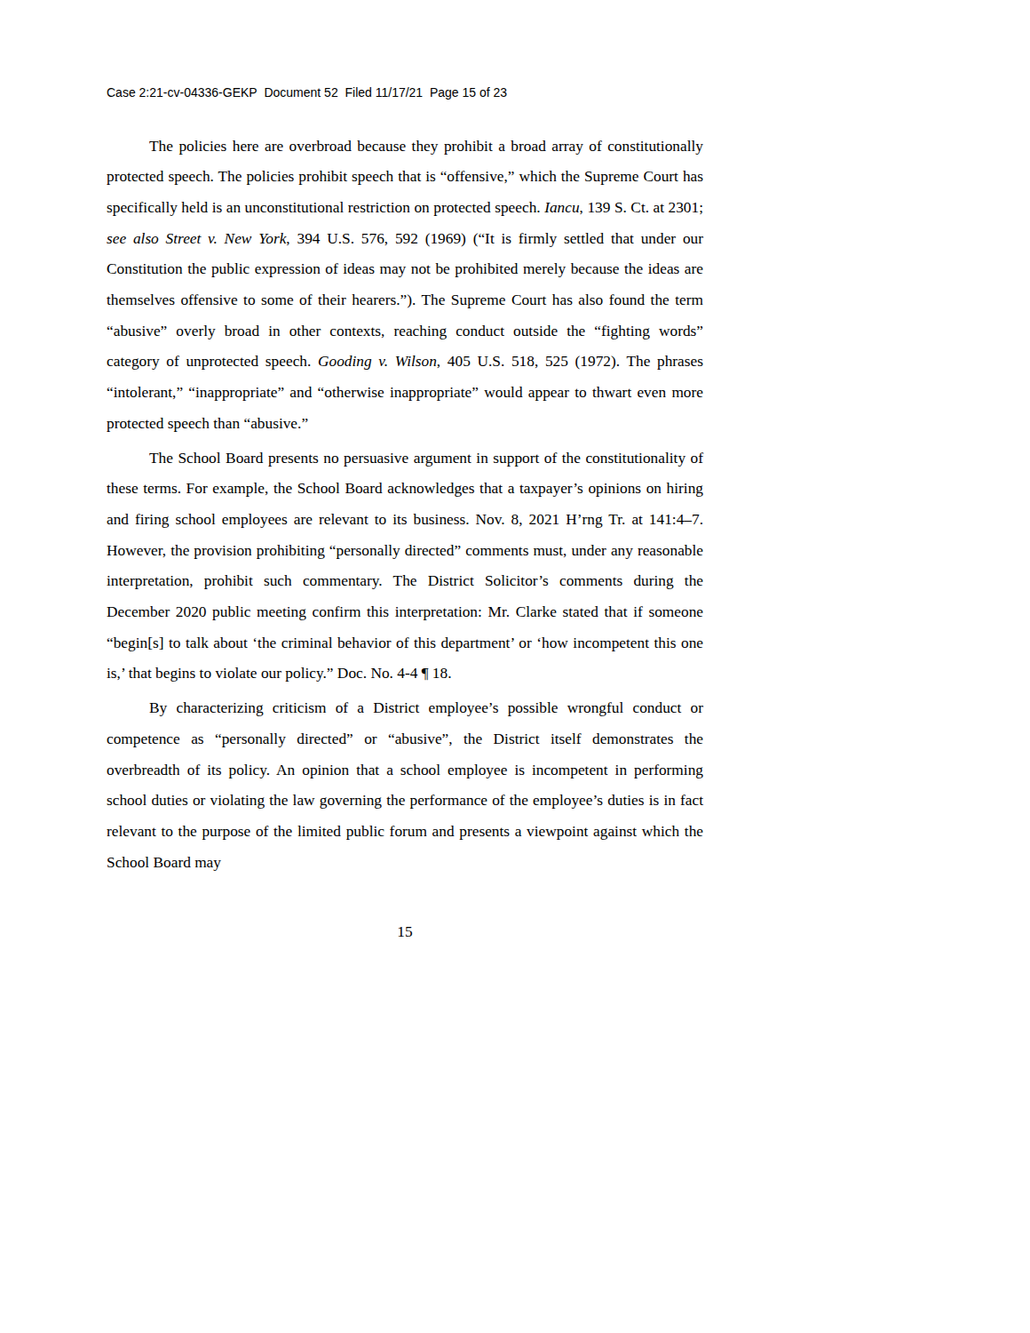Case 2:21-cv-04336-GEKP Document 52 Filed 11/17/21 Page 15 of 23
The policies here are overbroad because they prohibit a broad array of constitutionally protected speech. The policies prohibit speech that is “offensive,” which the Supreme Court has specifically held is an unconstitutional restriction on protected speech. Iancu, 139 S. Ct. at 2301; see also Street v. New York, 394 U.S. 576, 592 (1969) (“It is firmly settled that under our Constitution the public expression of ideas may not be prohibited merely because the ideas are themselves offensive to some of their hearers.”). The Supreme Court has also found the term “abusive” overly broad in other contexts, reaching conduct outside the “fighting words” category of unprotected speech. Gooding v. Wilson, 405 U.S. 518, 525 (1972). The phrases “intolerant,” “inappropriate” and “otherwise inappropriate” would appear to thwart even more protected speech than “abusive.”
The School Board presents no persuasive argument in support of the constitutionality of these terms. For example, the School Board acknowledges that a taxpayer’s opinions on hiring and firing school employees are relevant to its business. Nov. 8, 2021 H’rng Tr. at 141:4–7. However, the provision prohibiting “personally directed” comments must, under any reasonable interpretation, prohibit such commentary. The District Solicitor’s comments during the December 2020 public meeting confirm this interpretation: Mr. Clarke stated that if someone “begin[s] to talk about ‘the criminal behavior of this department’ or ‘how incompetent this one is,’ that begins to violate our policy.” Doc. No. 4-4 ¶ 18.
By characterizing criticism of a District employee’s possible wrongful conduct or competence as “personally directed” or “abusive”, the District itself demonstrates the overbreadth of its policy. An opinion that a school employee is incompetent in performing school duties or violating the law governing the performance of the employee’s duties is in fact relevant to the purpose of the limited public forum and presents a viewpoint against which the School Board may
15